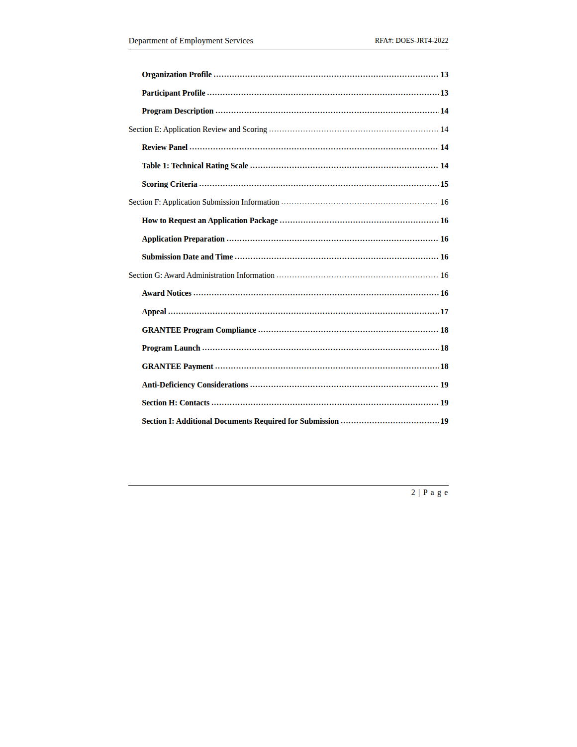Department of Employment Services
RFA#: DOES-JRT4-2022
Organization Profile .................................................................................................................. 13
Participant Profile ..................................................................................................................... 13
Program Description ............................................................................................................... 14
Section E: Application Review and Scoring ............................................................................................. 14
Review Panel ........................................................................................................................... 14
Table 1: Technical Rating Scale ................................................................................................. 14
Scoring Criteria ....................................................................................................................... 15
Section F: Application Submission Information ....................................................................................... 16
How to Request an Application Package ....................................................................................... 16
Application Preparation ........................................................................................................... 16
Submission Date and Time ....................................................................................................... 16
Section G: Award Administration Information ......................................................................................... 16
Award Notices ......................................................................................................................... 16
Appeal ....................................................................................................................................... 17
GRANTEE Program Compliance .................................................................................................. 18
Program Launch ....................................................................................................................... 18
GRANTEE Payment ............................................................................................................... 18
Anti-Deficiency Considerations .................................................................................................. 19
Section H: Contacts .................................................................................................................. 19
Section I: Additional Documents Required for Submission ........................................................... 19
2 | P a g e